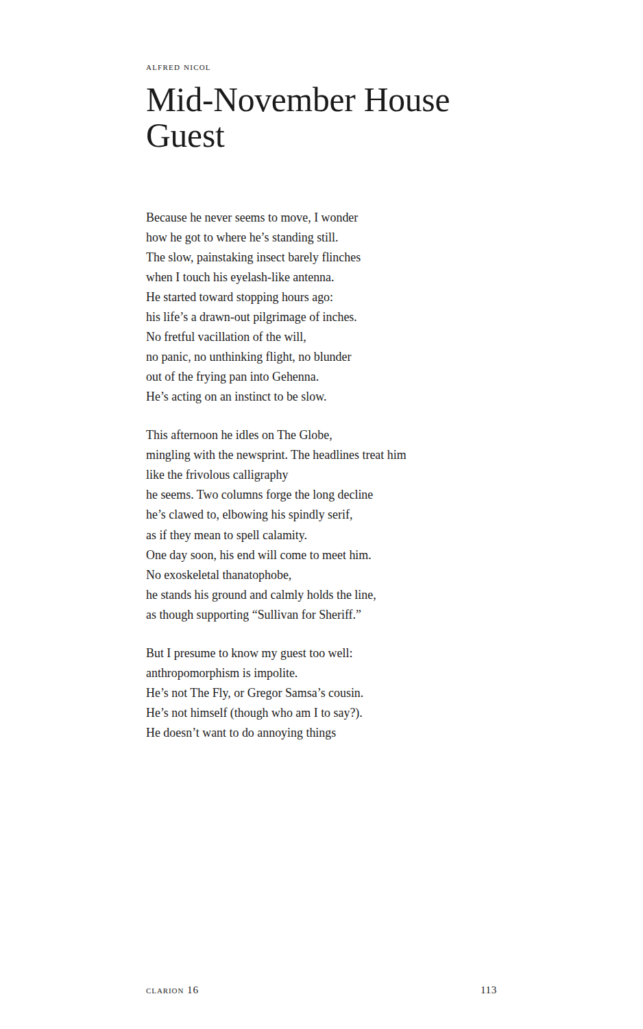Alfred Nicol
Mid-November House Guest
Because he never seems to move, I wonder how he got to where he’s standing still. The slow, painstaking insect barely flinches when I touch his eyelash-like antenna. He started toward stopping hours ago: his life’s a drawn-out pilgrimage of inches. No fretful vacillation of the will, no panic, no unthinking flight, no blunder out of the frying pan into Gehenna. He’s acting on an instinct to be slow.
This afternoon he idles on The Globe, mingling with the newsprint. The headlines treat him like the frivolous calligraphy he seems. Two columns forge the long decline he’s clawed to, elbowing his spindly serif, as if they mean to spell calamity. One day soon, his end will come to meet him. No exoskeletal thanatophobe, he stands his ground and calmly holds the line, as though supporting “Sullivan for Sheriff.”
But I presume to know my guest too well: anthropomorphism is impolite. He’s not The Fly, or Gregor Samsa’s cousin. He’s not himself (though who am I to say?). He doesn’t want to do annoying things
Clarion 16 113